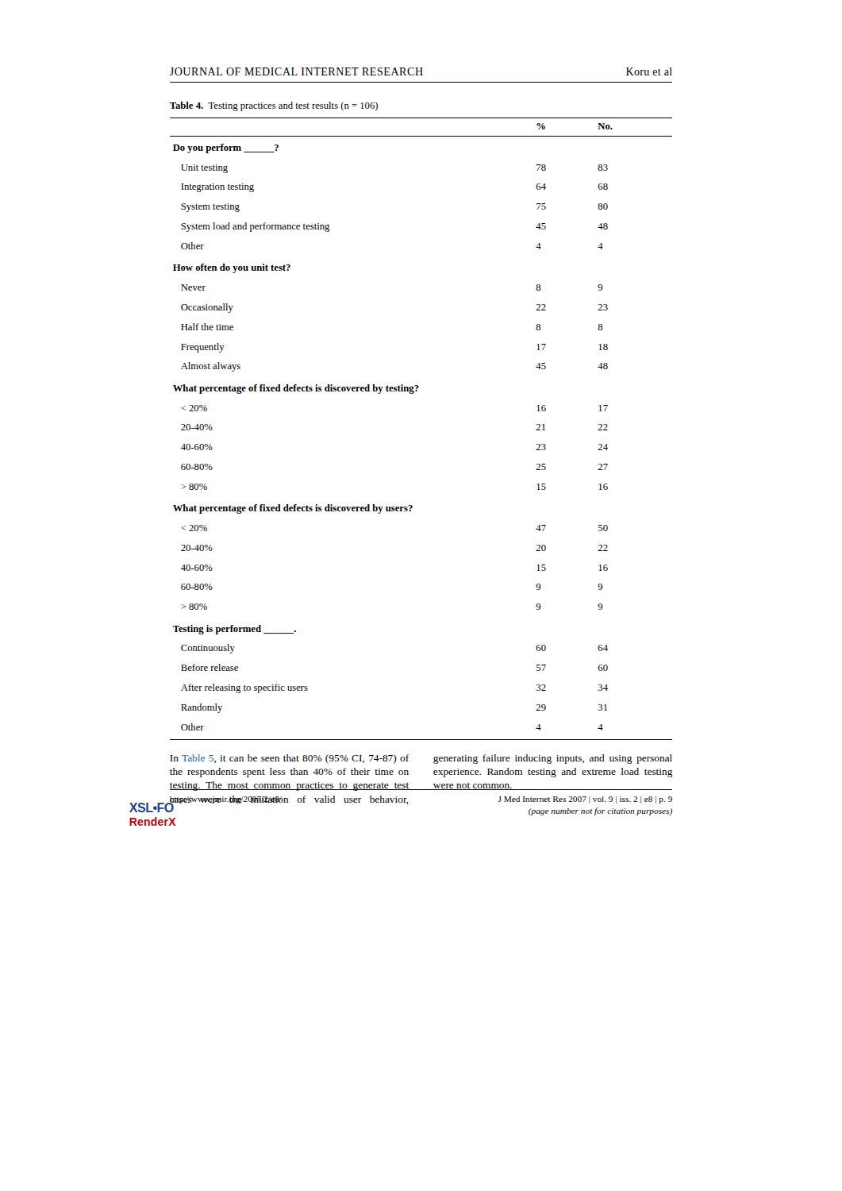Journal of Medical Internet Research
Koru et al
Table 4. Testing practices and test results (n = 106)
| | % | No. |
| --- | --- | --- |
| Do you perform ______? |
| Unit testing | 78 | 83 |
| Integration testing | 64 | 68 |
| System testing | 75 | 80 |
| System load and performance testing | 45 | 48 |
| Other | 4 | 4 |
| How often do you unit test? |
| Never | 8 | 9 |
| Occasionally | 22 | 23 |
| Half the time | 8 | 8 |
| Frequently | 17 | 18 |
| Almost always | 45 | 48 |
| What percentage of fixed defects is discovered by testing? |
| < 20% | 16 | 17 |
| 20-40% | 21 | 22 |
| 40-60% | 23 | 24 |
| 60-80% | 25 | 27 |
| > 80% | 15 | 16 |
| What percentage of fixed defects is discovered by users? |
| < 20% | 47 | 50 |
| 20-40% | 20 | 22 |
| 40-60% | 15 | 16 |
| 60-80% | 9 | 9 |
| > 80% | 9 | 9 |
| Testing is performed ______. |
| Continuously | 60 | 64 |
| Before release | 57 | 60 |
| After releasing to specific users | 32 | 34 |
| Randomly | 29 | 31 |
| Other | 4 | 4 |
In Table 5, it can be seen that 80% (95% CI, 74-87) of the respondents spent less than 40% of their time on testing. The most common practices to generate test cases were the imitation of valid user behavior, generating failure inducing inputs, and using personal experience. Random testing and extreme load testing were not common.
http://www.jmir.org/2007/2/e8/
J Med Internet Res 2007 | vol. 9 | iss. 2 | e8 | p. 9
(page number not for citation purposes)
XSL•FO
RenderX